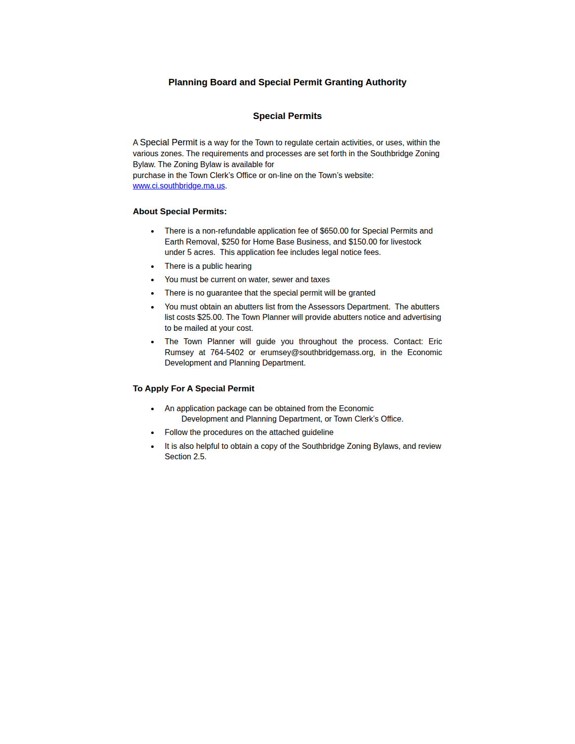Planning Board and Special Permit Granting Authority
Special Permits
A Special Permit is a way for the Town to regulate certain activities, or uses, within the various zones. The requirements and processes are set forth in the Southbridge Zoning Bylaw. The Zoning Bylaw is available for
purchase in the Town Clerk’s Office or on-line on the Town’s website:
www.ci.southbridge.ma.us.
About Special Permits:
There is a non-refundable application fee of $650.00 for Special Permits and Earth Removal, $250 for Home Base Business, and $150.00 for livestock under 5 acres. This application fee includes legal notice fees.
There is a public hearing
You must be current on water, sewer and taxes
There is no guarantee that the special permit will be granted
You must obtain an abutters list from the Assessors Department. The abutters list costs $25.00. The Town Planner will provide abutters notice and advertising to be mailed at your cost.
The Town Planner will guide you throughout the process. Contact: Eric Rumsey at 764-5402 or erumsey@southbridgemass.org, in the Economic Development and Planning Department.
To Apply For A Special Permit
An application package can be obtained from the Economic Development and Planning Department, or Town Clerk’s Office.
Follow the procedures on the attached guideline
It is also helpful to obtain a copy of the Southbridge Zoning Bylaws, and review Section 2.5.